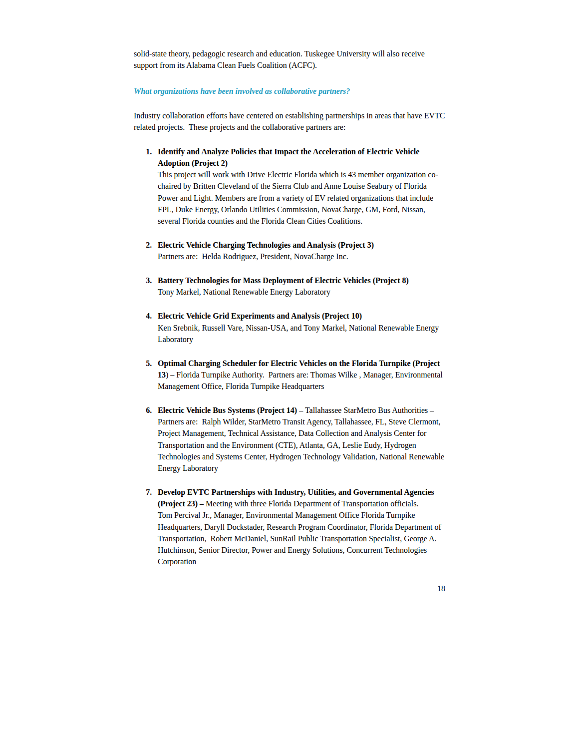solid-state theory, pedagogic research and education. Tuskegee University will also receive support from its Alabama Clean Fuels Coalition (ACFC).
What organizations have been involved as collaborative partners?
Industry collaboration efforts have centered on establishing partnerships in areas that have EVTC related projects. These projects and the collaborative partners are:
Identify and Analyze Policies that Impact the Acceleration of Electric Vehicle Adoption (Project 2)
This project will work with Drive Electric Florida which is 43 member organization co-chaired by Britten Cleveland of the Sierra Club and Anne Louise Seabury of Florida Power and Light. Members are from a variety of EV related organizations that include FPL, Duke Energy, Orlando Utilities Commission, NovaCharge, GM, Ford, Nissan, several Florida counties and the Florida Clean Cities Coalitions.
Electric Vehicle Charging Technologies and Analysis (Project 3)
Partners are: Helda Rodriguez, President, NovaCharge Inc.
Battery Technologies for Mass Deployment of Electric Vehicles (Project 8)
Tony Markel, National Renewable Energy Laboratory
Electric Vehicle Grid Experiments and Analysis (Project 10)
Ken Srebnik, Russell Vare, Nissan-USA, and Tony Markel, National Renewable Energy Laboratory
Optimal Charging Scheduler for Electric Vehicles on the Florida Turnpike (Project 13) – Florida Turnpike Authority. Partners are: Thomas Wilke , Manager, Environmental Management Office, Florida Turnpike Headquarters
Electric Vehicle Bus Systems (Project 14) – Tallahassee StarMetro Bus Authorities –
Partners are: Ralph Wilder, StarMetro Transit Agency, Tallahassee, FL, Steve Clermont, Project Management, Technical Assistance, Data Collection and Analysis Center for Transportation and the Environment (CTE), Atlanta, GA, Leslie Eudy, Hydrogen Technologies and Systems Center, Hydrogen Technology Validation, National Renewable Energy Laboratory
Develop EVTC Partnerships with Industry, Utilities, and Governmental Agencies (Project 23) – Meeting with three Florida Department of Transportation officials.
Tom Percival Jr., Manager, Environmental Management Office Florida Turnpike Headquarters, Daryll Dockstader, Research Program Coordinator, Florida Department of Transportation, Robert McDaniel, SunRail Public Transportation Specialist, George A. Hutchinson, Senior Director, Power and Energy Solutions, Concurrent Technologies Corporation
18